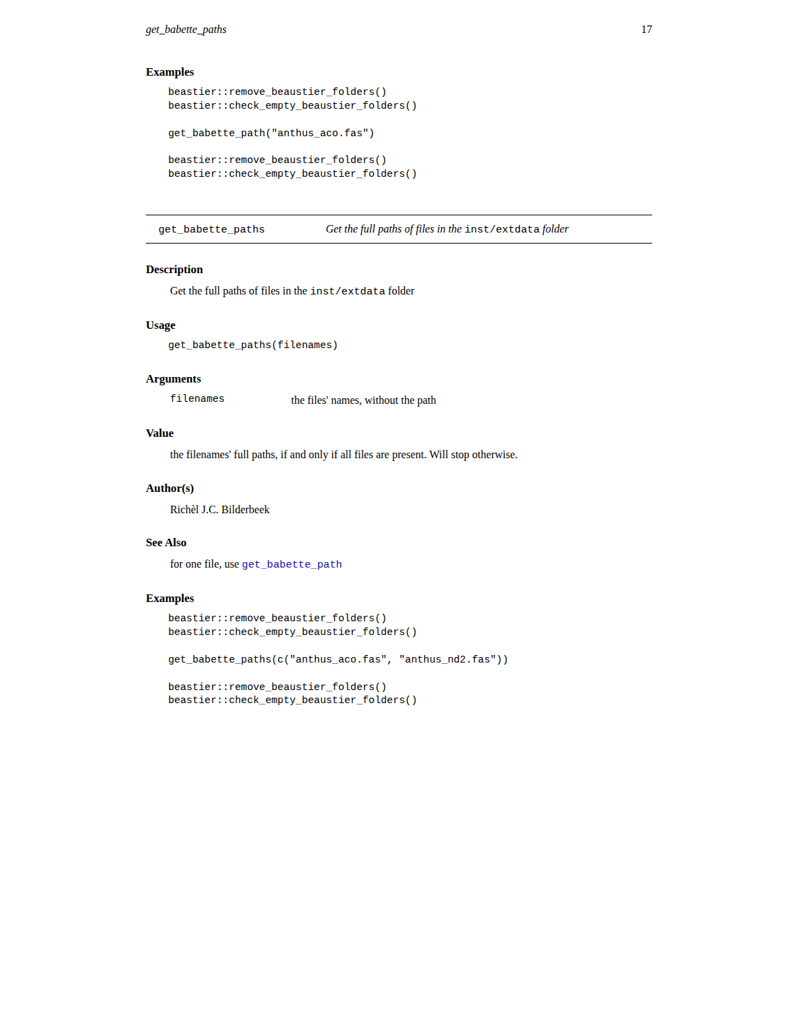get_babette_paths 17
Examples
beastier::remove_beaustier_folders()
beastier::check_empty_beaustier_folders()

get_babette_path("anthus_aco.fas")

beastier::remove_beaustier_folders()
beastier::check_empty_beaustier_folders()
get_babette_paths Get the full paths of files in the inst/extdata folder
Description
Get the full paths of files in the inst/extdata folder
Usage
get_babette_paths(filenames)
Arguments
filenames
the files' names, without the path
Value
the filenames' full paths, if and only if all files are present. Will stop otherwise.
Author(s)
Richèl J.C. Bilderbeek
See Also
for one file, use get_babette_path
Examples
beastier::remove_beaustier_folders()
beastier::check_empty_beaustier_folders()

get_babette_paths(c("anthus_aco.fas", "anthus_nd2.fas"))

beastier::remove_beaustier_folders()
beastier::check_empty_beaustier_folders()